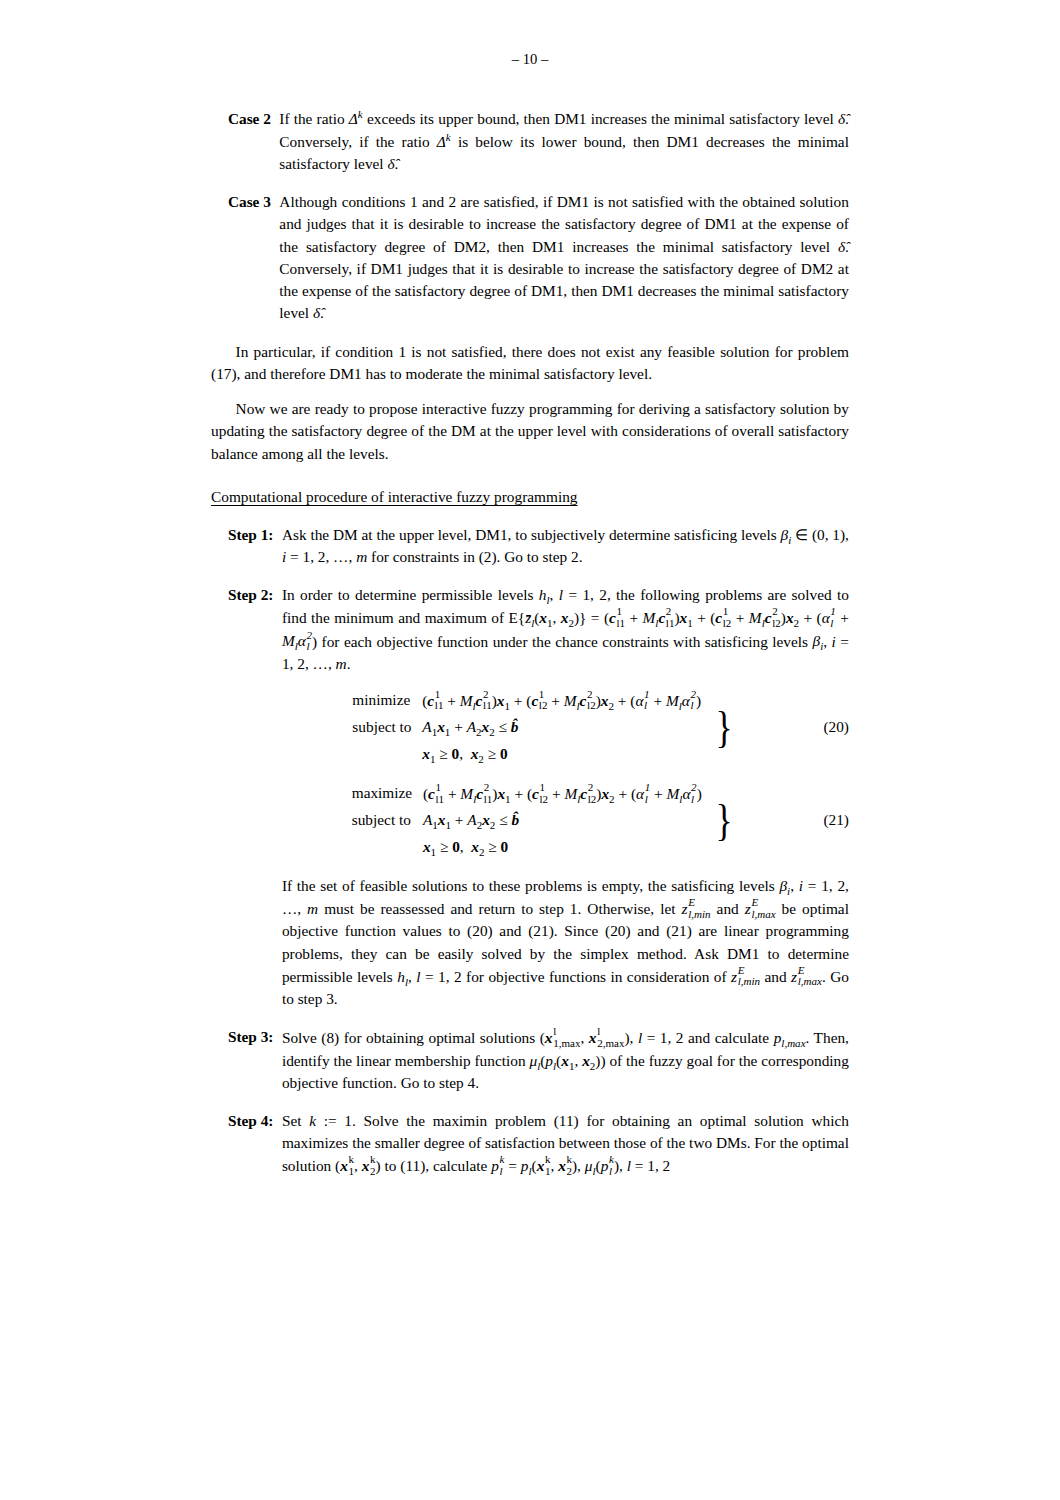– 10 –
Case 2
If the ratio Δk exceeds its upper bound, then DM1 increases the minimal satisfactory level δ̂. Conversely, if the ratio Δk is below its lower bound, then DM1 decreases the minimal satisfactory level δ̂.
Case 3
Although conditions 1 and 2 are satisfied, if DM1 is not satisfied with the obtained solution and judges that it is desirable to increase the satisfactory degree of DM1 at the expense of the satisfactory degree of DM2, then DM1 increases the minimal satisfactory level δ̂. Conversely, if DM1 judges that it is desirable to increase the satisfactory degree of DM2 at the expense of the satisfactory degree of DM1, then DM1 decreases the minimal satisfactory level δ̂.
In particular, if condition 1 is not satisfied, there does not exist any feasible solution for problem (17), and therefore DM1 has to moderate the minimal satisfactory level.
Now we are ready to propose interactive fuzzy programming for deriving a satisfactory solution by updating the satisfactory degree of the DM at the upper level with considerations of overall satisfactory balance among all the levels.
Computational procedure of interactive fuzzy programming
Step 1:
Ask the DM at the upper level, DM1, to subjectively determine satisficing levels βi ∈ (0, 1), i = 1, 2, …, m for constraints in (2). Go to step 2.
Step 2:
In order to determine permissible levels hl, l = 1, 2, the following problems are solved to find the minimum and maximum of E{z̄l(x1, x2)} = (c 1l1 + Ml c 2l1)x1 + (c 1l2 + Ml c 2l2)x2 + (α1l + Mlα2l) for each objective function under the chance constraints with satisficing levels βi, i = 1, 2, …, m.
minimize
(c 1l1 + Ml c 2l1)x1 + (c 1l2 + Ml c 2l2)x2 + (α1l + Mlα2l)
}
subject to
A1x1 + A2x2 ≤ b̂
x1 ≥ 0, x2 ≥ 0
(20)
maximize
(c 1l1 + Ml c 2l1)x1 + (c 1l2 + Ml c 2l2)x2 + (α1l + Mlα2l)
}
subject to
A1x1 + A2x2 ≤ b̂
x1 ≥ 0, x2 ≥ 0
(21)
If the set of feasible solutions to these problems is empty, the satisficing levels βi, i = 1, 2, …, m must be reassessed and return to step 1. Otherwise, let zEl,min and zEl,max be optimal objective function values to (20) and (21). Since (20) and (21) are linear programming problems, they can be easily solved by the simplex method. Ask DM1 to determine permissible levels hl, l = 1, 2 for objective functions in consideration of zEl,min and zEl,max. Go to step 3.
Step 3:
Solve (8) for obtaining optimal solutions (xl1,max, xl2,max), l = 1, 2 and calculate pl,max. Then, identify the linear membership function μl(pl(x1, x2)) of the fuzzy goal for the corresponding objective function. Go to step 4.
Step 4:
Set k := 1. Solve the maximin problem (11) for obtaining an optimal solution which maximizes the smaller degree of satisfaction between those of the two DMs. For the optimal solution (xk1, xk2) to (11), calculate pkl = pl(xk1, xk2), μl(pkl), l = 1, 2